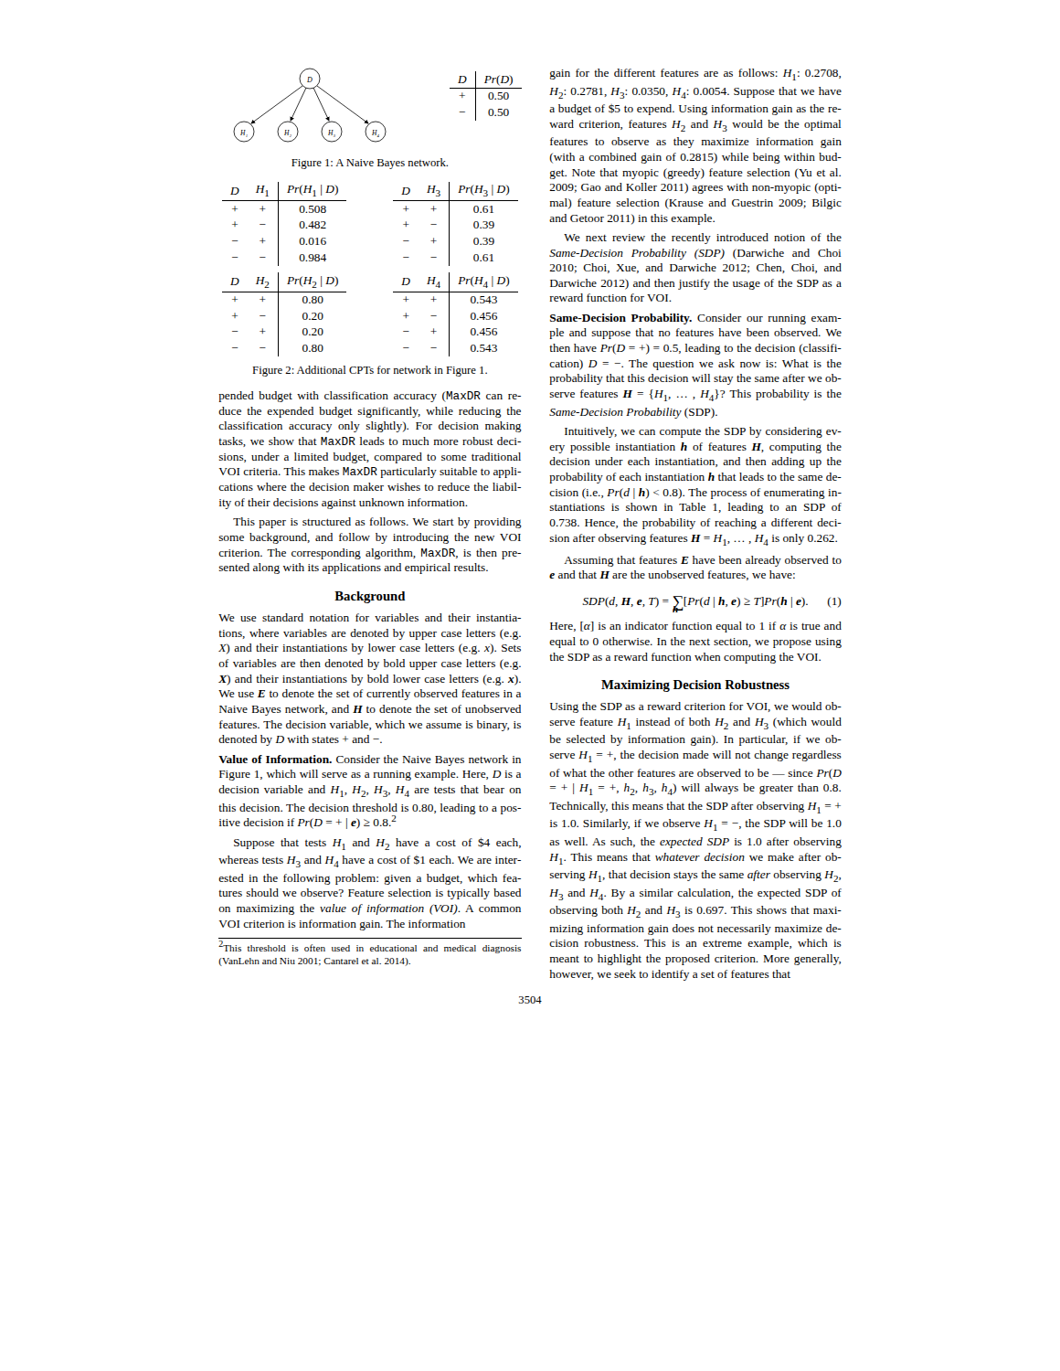D H₁ H₂ H₃ H₄
| D | Pr ( D ) |
| --- | --- |
| + | 0.50 |
| − | 0.50 |
Figure 1: A Naive Bayes network.
| D | H 1 | Pr ( H 1 / D ) |
| --- | --- | --- |
| + | + | 0.508 |
| + | − | 0.482 |
| − | + | 0.016 |
| − | − | 0.984 |
| D | H 3 | Pr ( H 3 / D ) |
| --- | --- | --- |
| + | + | 0.61 |
| + | − | 0.39 |
| − | + | 0.39 |
| − | − | 0.61 |
| D | H 2 | Pr ( H 2 / D ) |
| --- | --- | --- |
| + | + | 0.80 |
| + | − | 0.20 |
| − | + | 0.20 |
| − | − | 0.80 |
| D | H 4 | Pr ( H 4 / D ) |
| --- | --- | --- |
| + | + | 0.543 |
| + | − | 0.456 |
| − | + | 0.456 |
| − | − | 0.543 |
Figure 2: Additional CPTs for network in Figure 1.
pended budget with classification accuracy (MaxDR can reduce the expended budget significantly, while reducing the classification accuracy only slightly). For decision making tasks, we show that MaxDR leads to much more robust decisions, under a limited budget, compared to some traditional VOI criteria. This makes MaxDR particularly suitable to applications where the decision maker wishes to reduce the liability of their decisions against unknown information.
This paper is structured as follows. We start by providing some background, and follow by introducing the new VOI criterion. The corresponding algorithm, MaxDR, is then presented along with its applications and empirical results.
Background
We use standard notation for variables and their instantiations, where variables are denoted by upper case letters (e.g. X) and their instantiations by lower case letters (e.g. x). Sets of variables are then denoted by bold upper case letters (e.g. X) and their instantiations by bold lower case letters (e.g. x). We use E to denote the set of currently observed features in a Naive Bayes network, and H to denote the set of unobserved features. The decision variable, which we assume is binary, is denoted by D with states + and −.
Value of Information. Consider the Naive Bayes network in Figure 1, which will serve as a running example. Here, D is a decision variable and H1, H2, H3, H4 are tests that bear on this decision. The decision threshold is 0.80, leading to a positive decision if Pr(D = + | e) ≥ 0.8.2
Suppose that tests H1 and H2 have a cost of $4 each, whereas tests H3 and H4 have a cost of $1 each. We are interested in the following problem: given a budget, which features should we observe? Feature selection is typically based on maximizing the value of information (VOI). A common VOI criterion is information gain. The information
2This threshold is often used in educational and medical diagnosis (VanLehn and Niu 2001; Cantarel et al. 2014).
gain for the different features are as follows: H1: 0.2708, H2: 0.2781, H3: 0.0350, H4: 0.0054. Suppose that we have a budget of $5 to expend. Using information gain as the reward criterion, features H2 and H3 would be the optimal features to observe as they maximize information gain (with a combined gain of 0.2815) while being within budget. Note that myopic (greedy) feature selection (Yu et al. 2009; Gao and Koller 2011) agrees with non-myopic (optimal) feature selection (Krause and Guestrin 2009; Bilgic and Getoor 2011) in this example.
We next review the recently introduced notion of the Same-Decision Probability (SDP) (Darwiche and Choi 2010; Choi, Xue, and Darwiche 2012; Chen, Choi, and Darwiche 2012) and then justify the usage of the SDP as a reward function for VOI.
Same-Decision Probability. Consider our running example and suppose that no features have been observed. We then have Pr(D = +) = 0.5, leading to the decision (classification) D = −. The question we ask now is: What is the probability that this decision will stay the same after we observe features H = {H1, … , H4}? This probability is the Same-Decision Probability (SDP).
Intuitively, we can compute the SDP by considering every possible instantiation h of features H, computing the decision under each instantiation, and then adding up the probability of each instantiation h that leads to the same decision (i.e., Pr(d | h) < 0.8). The process of enumerating instantiations is shown in Table 1, leading to an SDP of 0.738. Hence, the probability of reaching a different decision after observing features H = H1, … , H4 is only 0.262.
Assuming that features E have been already observed to e and that H are the unobserved features, we have:
SDP(d, H, e, T) = ∑h[Pr(d | h, e) ≥ T]Pr(h | e). (1)
Here, [α] is an indicator function equal to 1 if α is true and equal to 0 otherwise. In the next section, we propose using the SDP as a reward function when computing the VOI.
Maximizing Decision Robustness
Using the SDP as a reward criterion for VOI, we would observe feature H1 instead of both H2 and H3 (which would be selected by information gain). In particular, if we observe H1 = +, the decision made will not change regardless of what the other features are observed to be — since Pr(D = + | H1 = +, h2, h3, h4) will always be greater than 0.8. Technically, this means that the SDP after observing H1 = + is 1.0. Similarly, if we observe H1 = −, the SDP will be 1.0 as well. As such, the expected SDP is 1.0 after observing H1. This means that whatever decision we make after observing H1, that decision stays the same after observing H2, H3 and H4. By a similar calculation, the expected SDP of observing both H2 and H3 is 0.697. This shows that maximizing information gain does not necessarily maximize decision robustness. This is an extreme example, which is meant to highlight the proposed criterion. More generally, however, we seek to identify a set of features that
3504